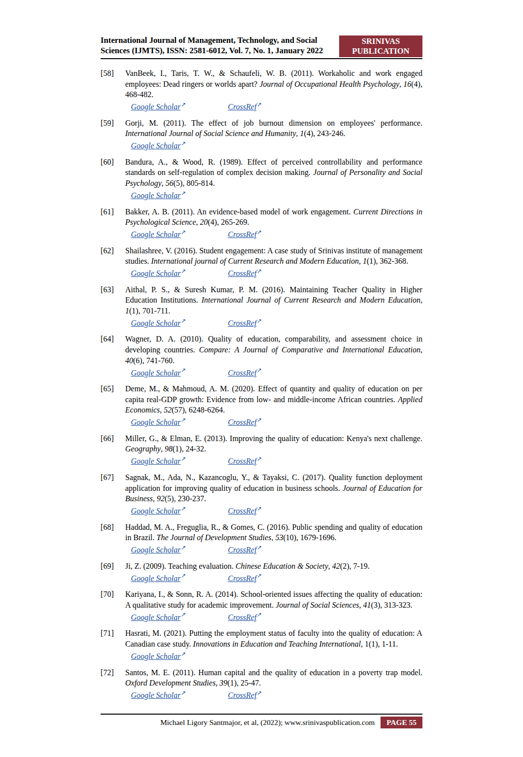International Journal of Management, Technology, and Social
Sciences (IJMTS), ISSN: 2581-6012, Vol. 7, No. 1, January 2022
SRINIVAS
PUBLICATION
[58] VanBeek, I., Taris, T. W., & Schaufeli, W. B. (2011). Workaholic and work engaged employees: Dead ringers or worlds apart? Journal of Occupational Health Psychology, 16(4), 468-482.
Google Scholar↗CrossRef↗
[59] Gorji, M. (2011). The effect of job burnout dimension on employees' performance. International Journal of Social Science and Humanity, 1(4), 243-246.
Google Scholar↗
[60] Bandura, A., & Wood, R. (1989). Effect of perceived controllability and performance standards on self-regulation of complex decision making. Journal of Personality and Social Psychology, 56(5), 805-814.
Google Scholar↗
[61] Bakker, A. B. (2011). An evidence-based model of work engagement. Current Directions in Psychological Science, 20(4), 265-269.
Google Scholar↗CrossRef↗
[62] Shailashree, V. (2016). Student engagement: A case study of Srinivas institute of management studies. International journal of Current Research and Modern Education, 1(1), 362-368.
Google Scholar↗CrossRef↗
[63] Aithal, P. S., & Suresh Kumar, P. M. (2016). Maintaining Teacher Quality in Higher Education Institutions. International Journal of Current Research and Modern Education, 1(1), 701-711.
Google Scholar↗CrossRef↗
[64] Wagner, D. A. (2010). Quality of education, comparability, and assessment choice in developing countries. Compare: A Journal of Comparative and International Education, 40(6), 741-760.
Google Scholar↗CrossRef↗
[65] Deme, M., & Mahmoud, A. M. (2020). Effect of quantity and quality of education on per capita real-GDP growth: Evidence from low- and middle-income African countries. Applied Economics, 52(57), 6248-6264.
Google Scholar↗CrossRef↗
[66] Miller, G., & Elman, E. (2013). Improving the quality of education: Kenya's next challenge. Geography, 98(1), 24-32.
Google Scholar↗CrossRef↗
[67] Sagnak, M., Ada, N., Kazancoglu, Y., & Tayaksi, C. (2017). Quality function deployment application for improving quality of education in business schools. Journal of Education for Business, 92(5), 230-237.
Google Scholar↗CrossRef↗
[68] Haddad, M. A., Freguglia, R., & Gomes, C. (2016). Public spending and quality of education in Brazil. The Journal of Development Studies, 53(10), 1679-1696.
Google Scholar↗CrossRef↗
[69] Ji, Z. (2009). Teaching evaluation. Chinese Education & Society, 42(2), 7-19.
Google Scholar↗CrossRef↗
[70] Kariyana, I., & Sonn, R. A. (2014). School-oriented issues affecting the quality of education: A qualitative study for academic improvement. Journal of Social Sciences, 41(3), 313-323.
Google Scholar↗CrossRef↗
[71] Hasrati, M. (2021). Putting the employment status of faculty into the quality of education: A Canadian case study. Innovations in Education and Teaching International, 1(1), 1-11.
Google Scholar↗
[72] Santos, M. E. (2011). Human capital and the quality of education in a poverty trap model. Oxford Development Studies, 39(1), 25-47.
Google Scholar↗CrossRef↗
Michael Ligory Santmajor, et al, (2022); www.srinivaspublication.com
PAGE 55